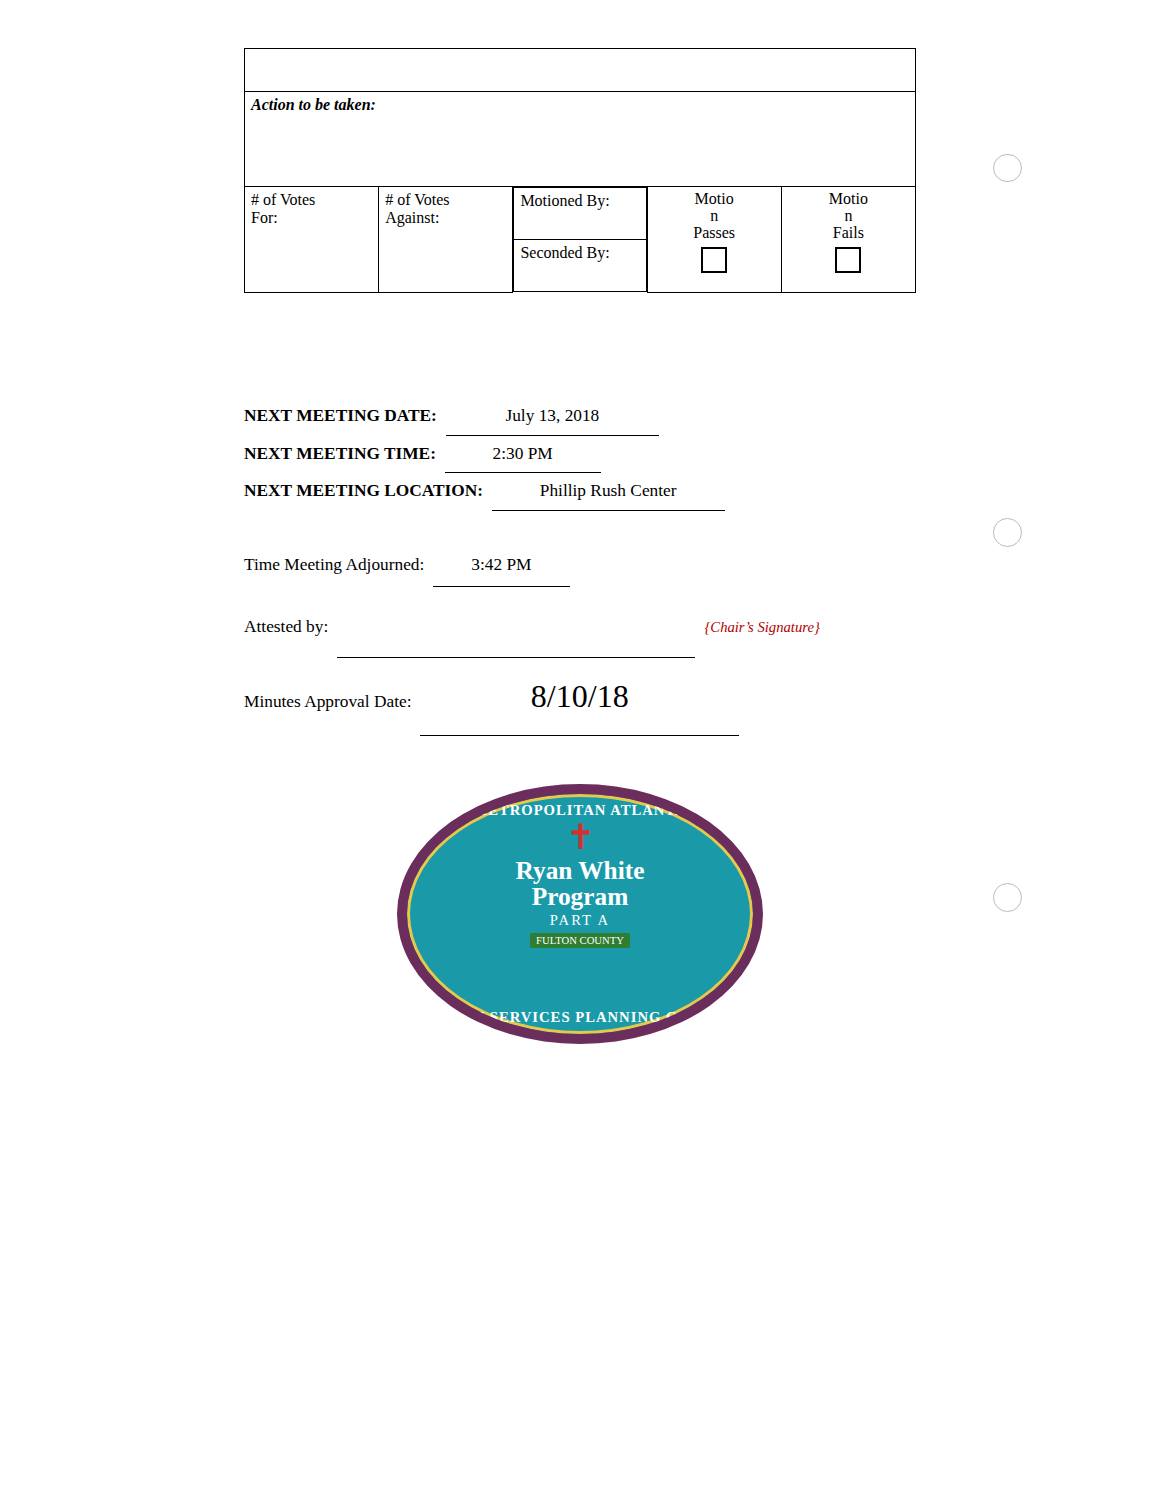| Action to be taken: |
| # of Votes For: | # of Votes Against: | / Motioned By: / / Seconded By: / | Motio n Passes | Motio n Fails |
NEXT MEETING DATE: July 13, 2018
NEXT MEETING TIME: 2:30 PM
NEXT MEETING LOCATION: Phillip Rush Center
Time Meeting Adjourned: 3:42 PM
Attested by:       {Chair’s Signature}
Minutes Approval Date: 8/10/18
METROPOLITAN ATLANTA
✝
Ryan White
Program
PART A
FULTON COUNTY
HEALTH SERVICES PLANNING COUNCIL